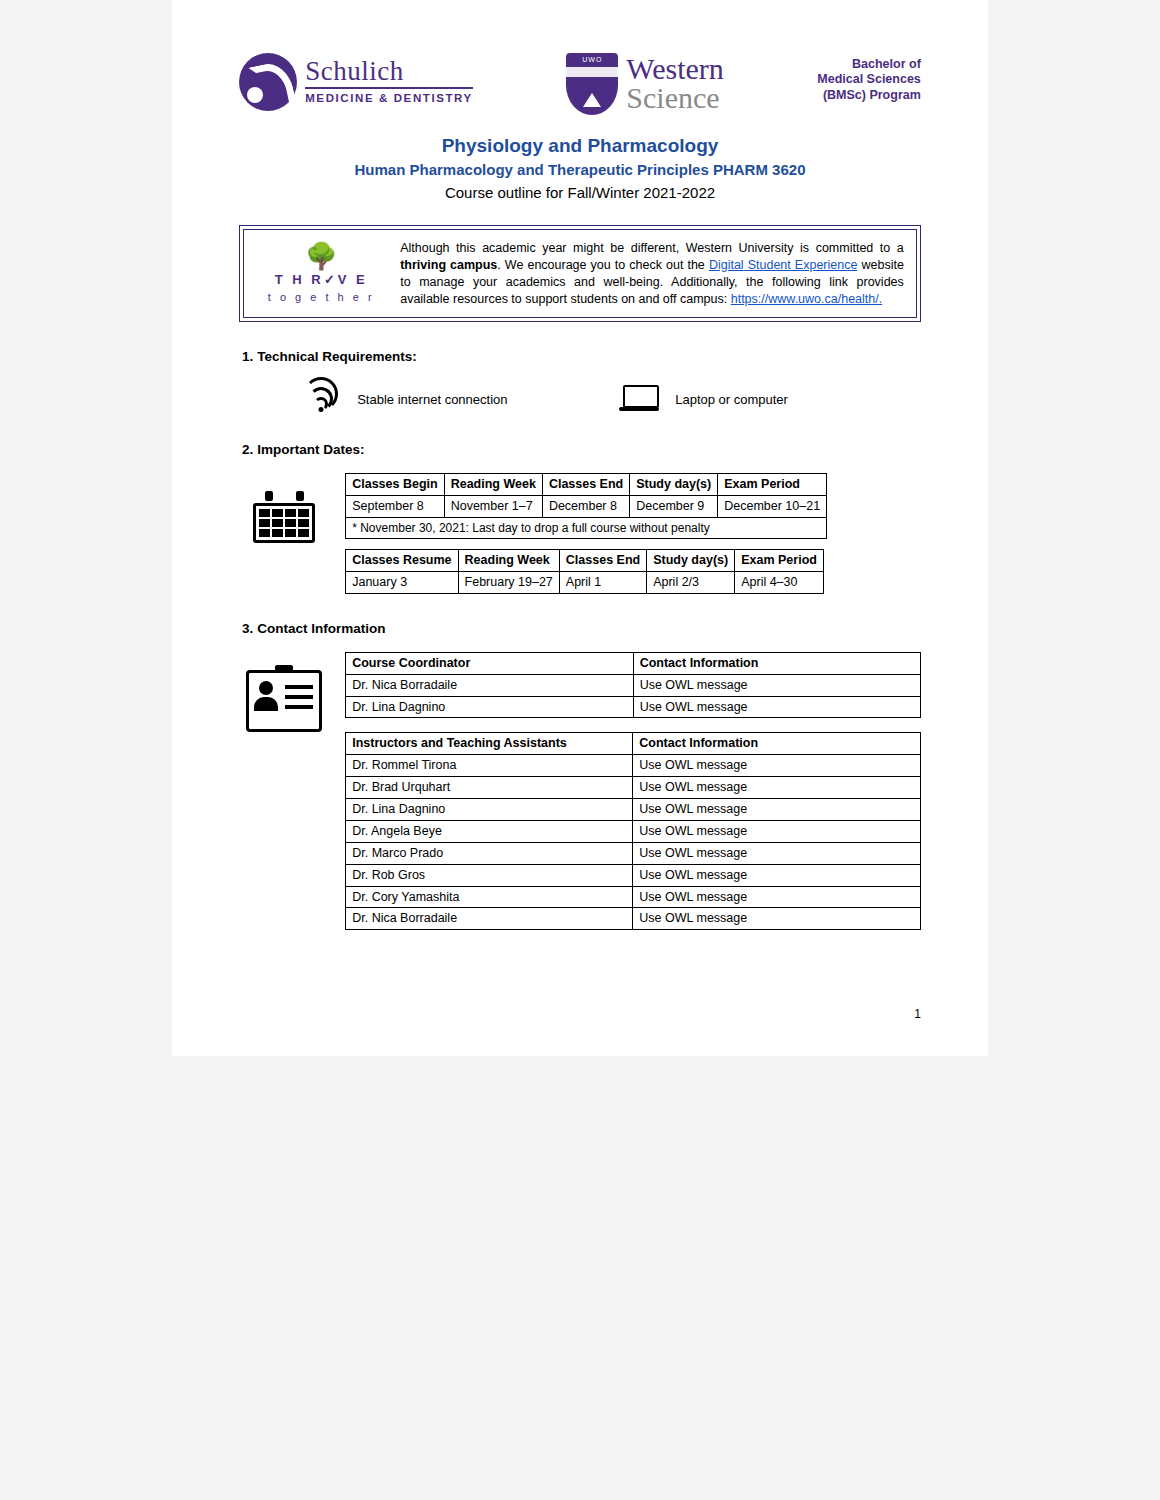Schulich
MEDICINE & DENTISTRY
UWO
Western
Science
Bachelor of
Medical Sciences
(BMSc) Program
Physiology and Pharmacology
Human Pharmacology and Therapeutic Principles PHARM 3620
Course outline for Fall/Winter 2021-2022
🌳
T H R✓V E
t o g e t h e r
Although this academic year might be different, Western University is committed to a thriving campus. We encourage you to check out the Digital Student Experience website to manage your academics and well-being. Additionally, the following link provides available resources to support students on and off campus: https://www.uwo.ca/health/.
Technical Requirements:
Stable internet connection
Laptop or computer
Important Dates:
| Classes Begin | Reading Week | Classes End | Study day(s) | Exam Period |
| --- | --- | --- | --- | --- |
| September 8 | November 1–7 | December 8 | December 9 | December 10–21 |
| * November 30, 2021: Last day to drop a full course without penalty |
| Classes Resume | Reading Week | Classes End | Study day(s) | Exam Period |
| --- | --- | --- | --- | --- |
| January 3 | February 19–27 | April 1 | April 2/3 | April 4–30 |
Contact Information
| Course Coordinator | Contact Information |
| --- | --- |
| Dr. Nica Borradaile | Use OWL message |
| Dr. Lina Dagnino | Use OWL message |
| Instructors and Teaching Assistants | Contact Information |
| --- | --- |
| Dr. Rommel Tirona | Use OWL message |
| Dr. Brad Urquhart | Use OWL message |
| Dr. Lina Dagnino | Use OWL message |
| Dr. Angela Beye | Use OWL message |
| Dr. Marco Prado | Use OWL message |
| Dr. Rob Gros | Use OWL message |
| Dr. Cory Yamashita | Use OWL message |
| Dr. Nica Borradaile | Use OWL message |
1